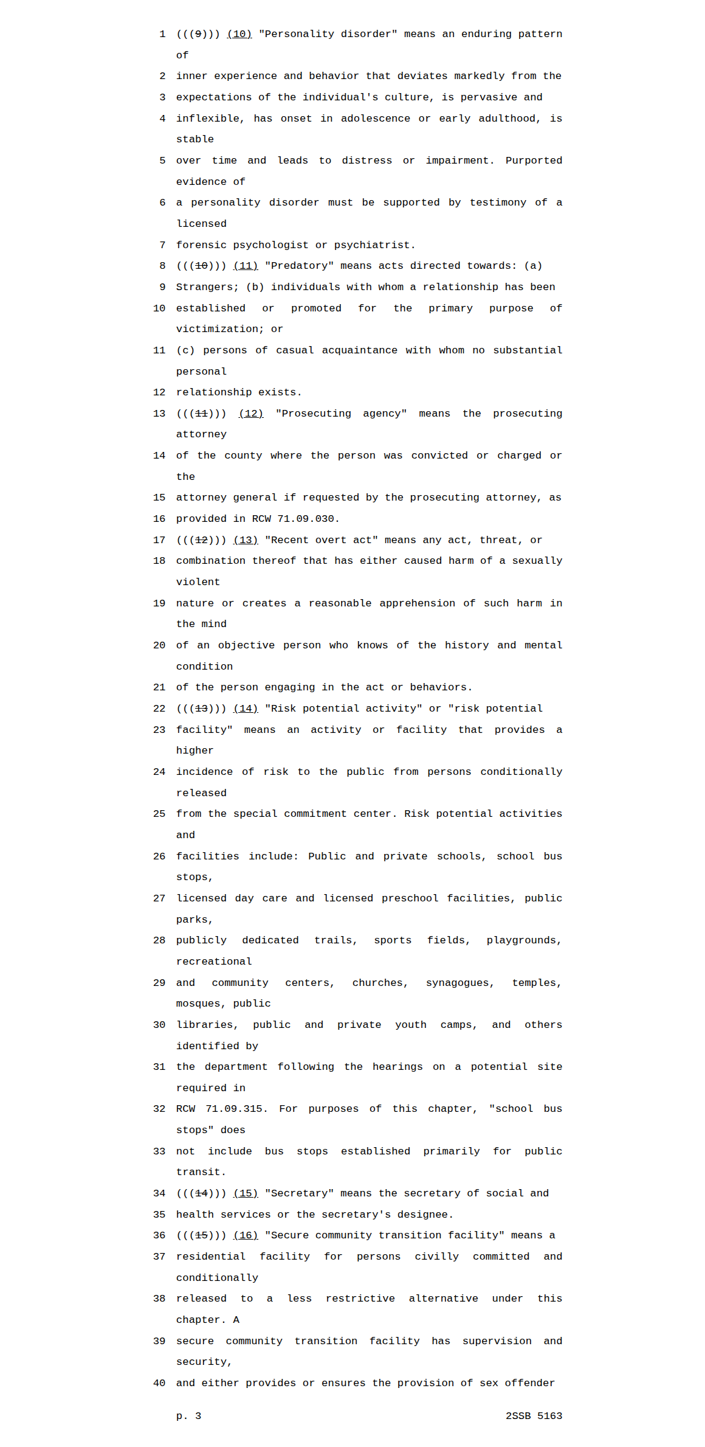(((9))) (10) "Personality disorder" means an enduring pattern of
inner experience and behavior that deviates markedly from the
expectations of the individual's culture, is pervasive and
inflexible, has onset in adolescence or early adulthood, is stable
over time and leads to distress or impairment. Purported evidence of
a personality disorder must be supported by testimony of a licensed
forensic psychologist or psychiatrist.
(((10))) (11) "Predatory" means acts directed towards: (a)
Strangers; (b) individuals with whom a relationship has been
established or promoted for the primary purpose of victimization; or
(c) persons of casual acquaintance with whom no substantial personal
relationship exists.
(((11))) (12) "Prosecuting agency" means the prosecuting attorney
of the county where the person was convicted or charged or the
attorney general if requested by the prosecuting attorney, as
provided in RCW 71.09.030.
(((12))) (13) "Recent overt act" means any act, threat, or
combination thereof that has either caused harm of a sexually violent
nature or creates a reasonable apprehension of such harm in the mind
of an objective person who knows of the history and mental condition
of the person engaging in the act or behaviors.
(((13))) (14) "Risk potential activity" or "risk potential
facility" means an activity or facility that provides a higher
incidence of risk to the public from persons conditionally released
from the special commitment center. Risk potential activities and
facilities include: Public and private schools, school bus stops,
licensed day care and licensed preschool facilities, public parks,
publicly dedicated trails, sports fields, playgrounds, recreational
and community centers, churches, synagogues, temples, mosques, public
libraries, public and private youth camps, and others identified by
the department following the hearings on a potential site required in
RCW 71.09.315. For purposes of this chapter, "school bus stops" does
not include bus stops established primarily for public transit.
(((14))) (15) "Secretary" means the secretary of social and
health services or the secretary's designee.
(((15))) (16) "Secure community transition facility" means a
residential facility for persons civilly committed and conditionally
released to a less restrictive alternative under this chapter. A
secure community transition facility has supervision and security,
and either provides or ensures the provision of sex offender
p. 3 2SSB 5163